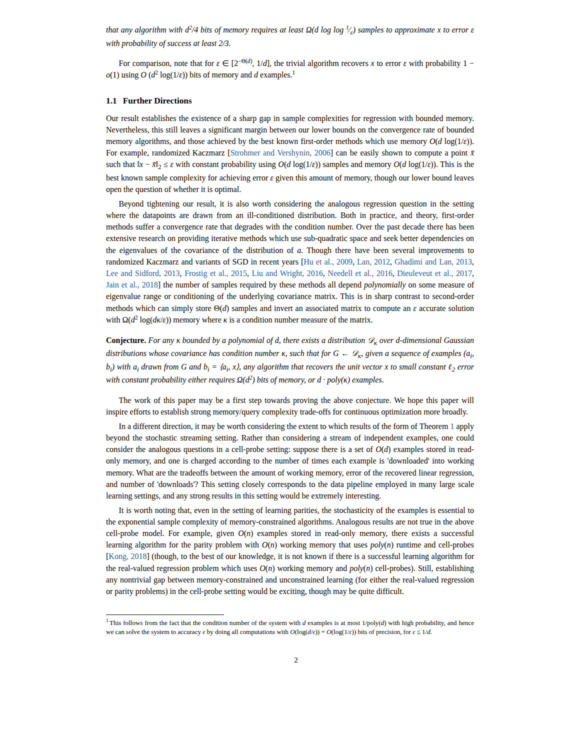that any algorithm with d2/4 bits of memory requires at least Ω(d log log 1⁄ε) samples to approximate x to error ε with probability of success at least 2/3.
For comparison, note that for ε ∈ [2−Θ(d), 1/d], the trivial algorithm recovers x to error ε with probability 1 − o(1) using O (d2 log(1/ε)) bits of memory and d examples.1
1.1 Further Directions
Our result establishes the existence of a sharp gap in sample complexities for regression with bounded memory. Nevertheless, this still leaves a significant margin between our lower bounds on the convergence rate of bounded memory algorithms, and those achieved by the best known first-order methods which use memory O(d log(1/ε)). For example, randomized Kaczmarz [Strohmer and Vershynin, 2006] can be easily shown to compute a point x̃ such that ‖x − x̃‖2 ≤ ε with constant probability using O(d log(1/ε)) samples and memory O(d log(1/ε)). This is the best known sample complexity for achieving error ε given this amount of memory, though our lower bound leaves open the question of whether it is optimal.
Beyond tightening our result, it is also worth considering the analogous regression question in the setting where the datapoints are drawn from an ill-conditioned distribution. Both in practice, and theory, first-order methods suffer a convergence rate that degrades with the condition number. Over the past decade there has been extensive research on providing iterative methods which use sub-quadratic space and seek better dependencies on the eigenvalues of the covariance of the distribution of a. Though there have been several improvements to randomized Kaczmarz and variants of SGD in recent years [Hu et al., 2009, Lan, 2012, Ghadimi and Lan, 2013, Lee and Sidford, 2013, Frostig et al., 2015, Liu and Wright, 2016, Needell et al., 2016, Dieuleveut et al., 2017, Jain et al., 2018] the number of samples required by these methods all depend polynomially on some measure of eigenvalue range or conditioning of the underlying covariance matrix. This is in sharp contrast to second-order methods which can simply store Θ(d) samples and invert an associated matrix to compute an ε accurate solution with Ω(d2 log(dκ/ε)) memory where κ is a condition number measure of the matrix.
Conjecture. For any κ bounded by a polynomial of d, there exists a distribution 𝒟κ over d-dimensional Gaussian distributions whose covariance has condition number κ, such that for G ← 𝒟κ, given a sequence of examples (ai, bi) with ai drawn from G and bi = ⟨ai, x⟩, any algorithm that recovers the unit vector x to small constant ℓ2 error with constant probability either requires Ω(d2) bits of memory, or d · poly(κ) examples.
The work of this paper may be a first step towards proving the above conjecture. We hope this paper will inspire efforts to establish strong memory/query complexity trade-offs for continuous optimization more broadly.
In a different direction, it may be worth considering the extent to which results of the form of Theorem 1 apply beyond the stochastic streaming setting. Rather than considering a stream of independent examples, one could consider the analogous questions in a cell-probe setting: suppose there is a set of O(d) examples stored in read-only memory, and one is charged according to the number of times each example is 'downloaded' into working memory. What are the tradeoffs between the amount of working memory, error of the recovered linear regression, and number of 'downloads'? This setting closely corresponds to the data pipeline employed in many large scale learning settings, and any strong results in this setting would be extremely interesting.
It is worth noting that, even in the setting of learning parities, the stochasticity of the examples is essential to the exponential sample complexity of memory-constrained algorithms. Analogous results are not true in the above cell-probe model. For example, given O(n) examples stored in read-only memory, there exists a successful learning algorithm for the parity problem with O(n) working memory that uses poly(n) runtime and cell-probes [Kong, 2018] (though, to the best of our knowledge, it is not known if there is a successful learning algorithm for the real-valued regression problem which uses O(n) working memory and poly(n) cell-probes). Still, establishing any nontrivial gap between memory-constrained and unconstrained learning (for either the real-valued regression or parity problems) in the cell-probe setting would be exciting, though may be quite difficult.
1This follows from the fact that the condition number of the system with d examples is at most 1/poly(d) with high probability, and hence we can solve the system to accuracy ε by doing all computations with O(log(d/ε)) = O(log(1/ε)) bits of precision, for ε ≤ 1/d.
2